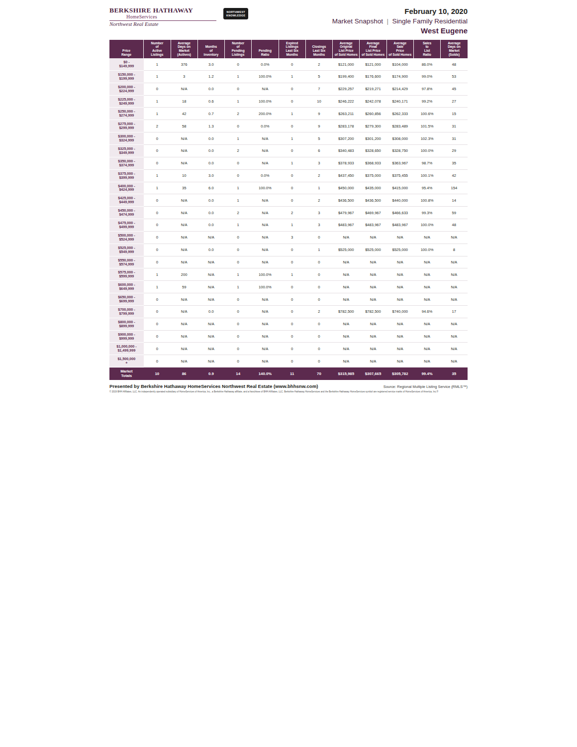BERKSHIRE HATHAWAY
HomeServices
Northwest Real Estate
NORTHWEST KNOWLEDGE
February 10, 2020
Market Snapshot | Single Family Residential
West Eugene
| Price Range | Number of Active Listings | Average Days on Market (Actives) | Months of Inventory | Number of Pending Listings | Pending Ratio | Expired Listings Last Six Months | Closings Last Six Months | Average Original List Price of Sold Homes | Average Final List Price of Sold Homes | Average Sale Price of Sold Homes | Sales to List Ratio | Average Days on Market (Solds) |
| --- | --- | --- | --- | --- | --- | --- | --- | --- | --- | --- | --- | --- |
| $0 - $149,999 | 1 | 376 | 3.0 | 0 | 0.0% | 0 | 2 | $121,000 | $121,000 | $104,000 | 86.0% | 48 |
| $150,000 - $199,999 | 1 | 3 | 1.2 | 1 | 100.0% | 1 | 5 | $199,400 | $176,600 | $174,900 | 99.0% | 53 |
| $200,000 - $224,999 | 0 | N/A | 0.0 | 0 | N/A | 0 | 7 | $229,257 | $219,271 | $214,429 | 97.8% | 45 |
| $225,000 - $249,999 | 1 | 18 | 0.6 | 1 | 100.0% | 0 | 10 | $246,222 | $242,078 | $240,171 | 99.2% | 27 |
| $250,000 - $274,999 | 1 | 42 | 0.7 | 2 | 200.0% | 1 | 9 | $263,211 | $260,856 | $262,333 | 100.6% | 15 |
| $275,000 - $299,999 | 2 | 58 | 1.3 | 0 | 0.0% | 0 | 9 | $283,178 | $279,300 | $283,489 | 101.5% | 31 |
| $300,000 - $324,999 | 0 | N/A | 0.0 | 1 | N/A | 1 | 5 | $307,200 | $301,200 | $308,000 | 102.3% | 31 |
| $325,000 - $349,999 | 0 | N/A | 0.0 | 2 | N/A | 0 | 6 | $340,483 | $328,650 | $328,750 | 100.0% | 29 |
| $350,000 - $374,999 | 0 | N/A | 0.0 | 0 | N/A | 1 | 3 | $378,933 | $368,933 | $363,967 | 98.7% | 35 |
| $375,000 - $399,999 | 1 | 10 | 3.0 | 0 | 0.0% | 0 | 2 | $437,450 | $375,000 | $375,455 | 100.1% | 42 |
| $400,000 - $424,999 | 1 | 35 | 6.0 | 1 | 100.0% | 0 | 1 | $450,000 | $435,000 | $415,000 | 95.4% | 154 |
| $425,000 - $449,999 | 0 | N/A | 0.0 | 1 | N/A | 0 | 2 | $436,500 | $436,500 | $440,000 | 100.8% | 14 |
| $450,000 - $474,999 | 0 | N/A | 0.0 | 2 | N/A | 2 | 3 | $479,967 | $469,967 | $466,633 | 99.3% | 59 |
| $475,000 - $499,999 | 0 | N/A | 0.0 | 1 | N/A | 1 | 3 | $483,967 | $483,967 | $483,967 | 100.0% | 48 |
| $500,000 - $524,999 | 0 | N/A | N/A | 0 | N/A | 3 | 0 | N/A | N/A | N/A | N/A | N/A |
| $525,000 - $549,999 | 0 | N/A | 0.0 | 0 | N/A | 0 | 1 | $525,000 | $525,000 | $525,000 | 100.0% | 8 |
| $550,000 - $574,999 | 0 | N/A | N/A | 0 | N/A | 0 | 0 | N/A | N/A | N/A | N/A | N/A |
| $575,000 - $599,999 | 1 | 200 | N/A | 1 | 100.0% | 1 | 0 | N/A | N/A | N/A | N/A | N/A |
| $600,000 - $649,999 | 1 | 59 | N/A | 1 | 100.0% | 0 | 0 | N/A | N/A | N/A | N/A | N/A |
| $650,000 - $699,999 | 0 | N/A | N/A | 0 | N/A | 0 | 0 | N/A | N/A | N/A | N/A | N/A |
| $700,000 - $799,999 | 0 | N/A | 0.0 | 0 | N/A | 0 | 2 | $782,500 | $782,500 | $740,000 | 94.6% | 17 |
| $800,000 - $899,999 | 0 | N/A | N/A | 0 | N/A | 0 | 0 | N/A | N/A | N/A | N/A | N/A |
| $900,000 - $999,999 | 0 | N/A | N/A | 0 | N/A | 0 | 0 | N/A | N/A | N/A | N/A | N/A |
| $1,000,000 - $1,499,999 | 0 | N/A | N/A | 0 | N/A | 0 | 0 | N/A | N/A | N/A | N/A | N/A |
| $1,500,000 + | 0 | N/A | N/A | 0 | N/A | 0 | 0 | N/A | N/A | N/A | N/A | N/A |
| Market Totals | 10 | 86 | 0.9 | 14 | 140.0% | 11 | 70 | $315,985 | $307,665 | $305,782 | 99.4% | 35 |
Presented by Berkshire Hathaway HomeServices Northwest Real Estate (www.bhhsnw.com)
Source: Regional Multiple Listing Service (RMLS™)
© 2019 BHH Affiliates, LLC. An independently operated subsidiary of HomeServices of America, Inc., a Berkshire Hathaway affiliate, and a franchisee of BHH Affiliates, LLC. Berkshire Hathaway HomeServices and the Berkshire Hathaway HomeServices symbol are registered service marks of HomeServices of America, Inc.®